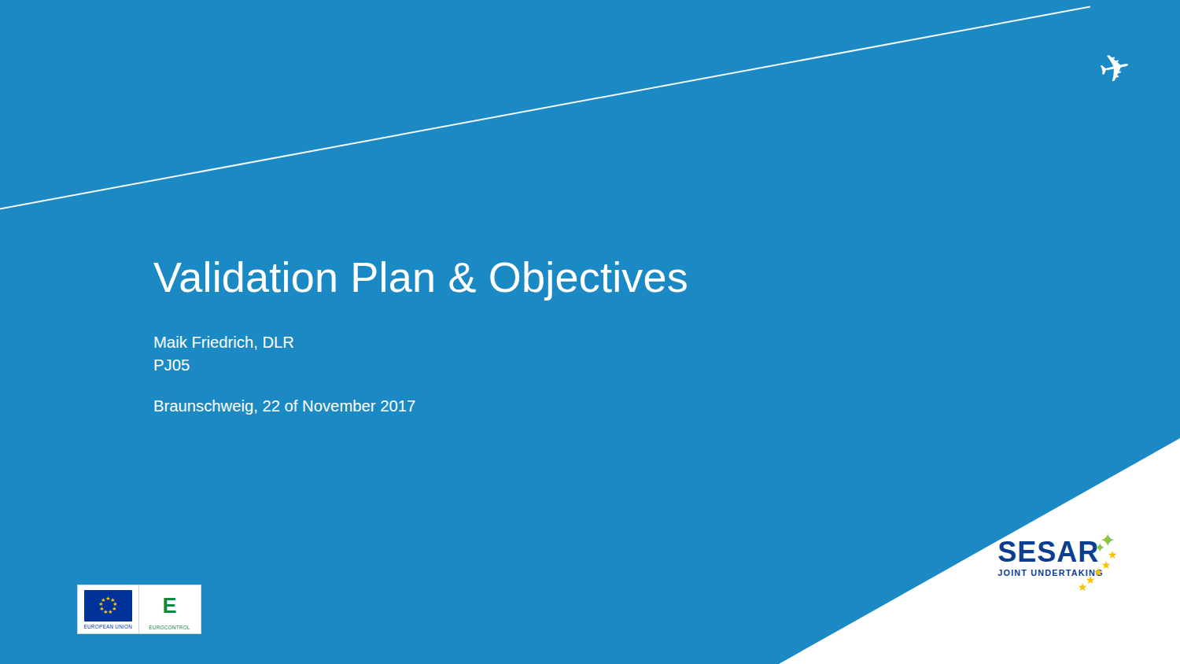✈
Validation Plan & Objectives
Maik Friedrich, DLR
PJ05
Braunschweig, 22 of November 2017
SESAR
JOINT UNDERTAKING
✦ ✦ ★ ★ ★ ★ ★
founding members
★ ★ ★ ★ ★ ★ ★ ★ ★
EUROPEAN UNION
E
EUROCONTROL